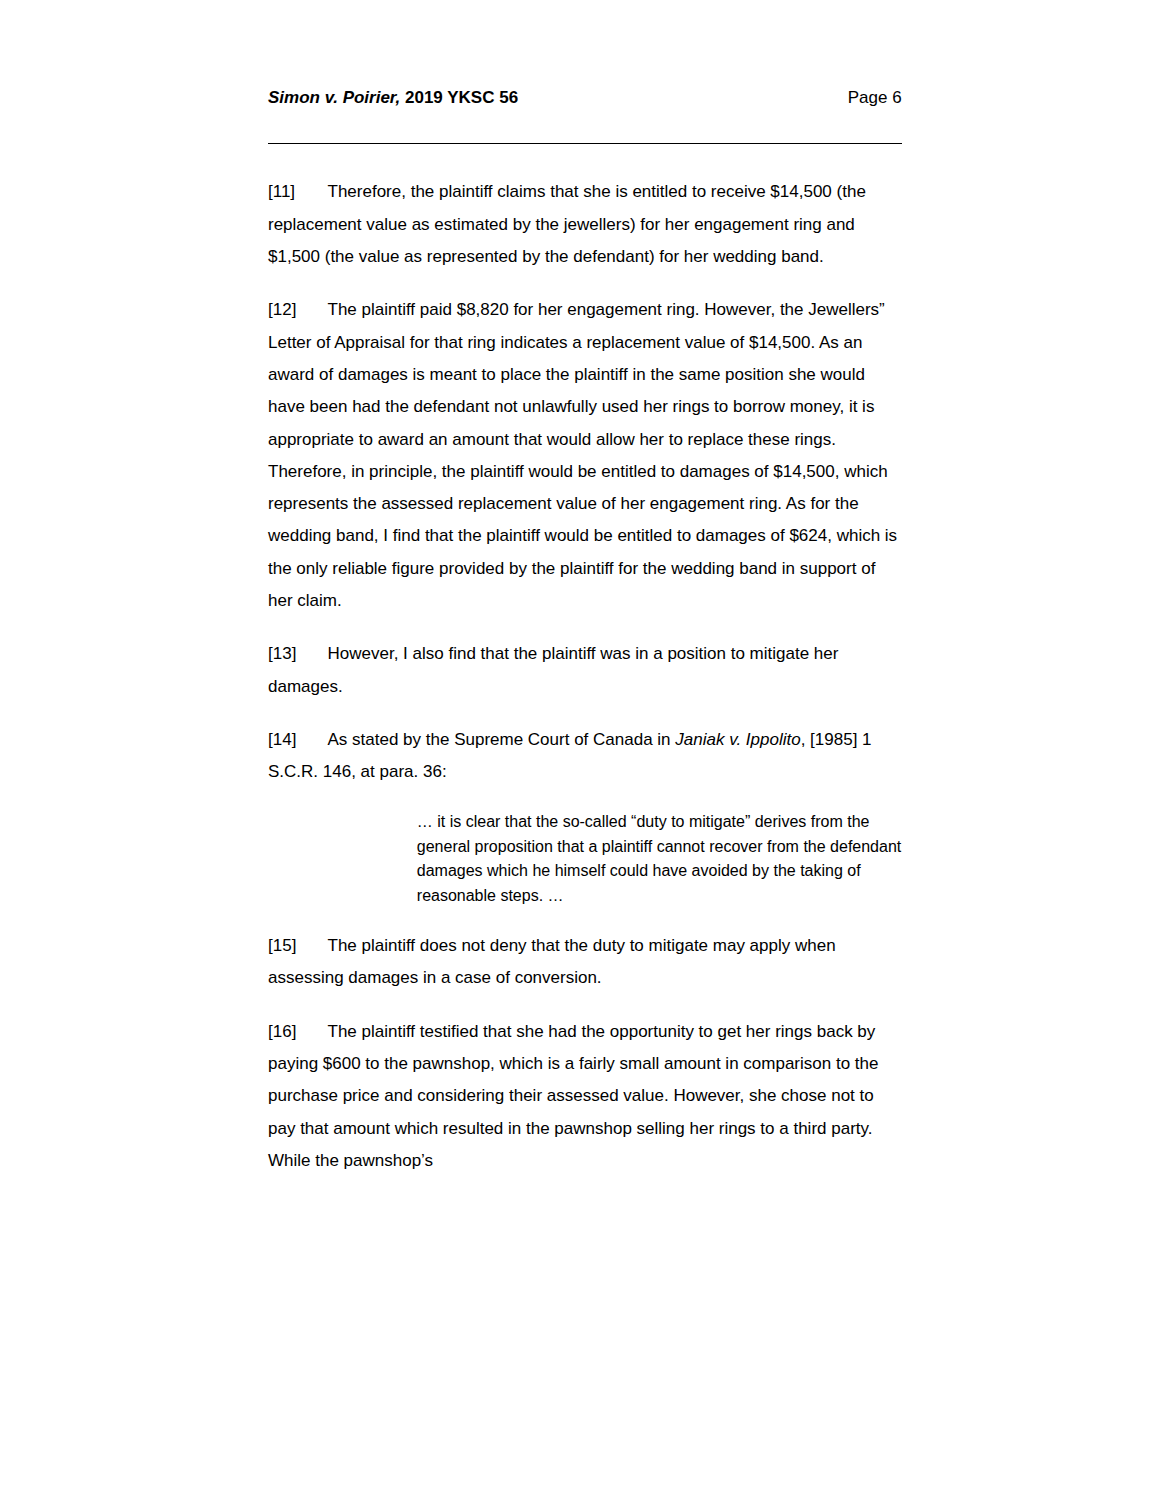Simon v. Poirier, 2019 YKSC 56
Page 6
[11] Therefore, the plaintiff claims that she is entitled to receive $14,500 (the replacement value as estimated by the jewellers) for her engagement ring and $1,500 (the value as represented by the defendant) for her wedding band.
[12] The plaintiff paid $8,820 for her engagement ring. However, the Jewellers” Letter of Appraisal for that ring indicates a replacement value of $14,500. As an award of damages is meant to place the plaintiff in the same position she would have been had the defendant not unlawfully used her rings to borrow money, it is appropriate to award an amount that would allow her to replace these rings. Therefore, in principle, the plaintiff would be entitled to damages of $14,500, which represents the assessed replacement value of her engagement ring. As for the wedding band, I find that the plaintiff would be entitled to damages of $624, which is the only reliable figure provided by the plaintiff for the wedding band in support of her claim.
[13] However, I also find that the plaintiff was in a position to mitigate her damages.
[14] As stated by the Supreme Court of Canada in Janiak v. Ippolito, [1985] 1 S.C.R. 146, at para. 36:
… it is clear that the so-called “duty to mitigate” derives from the general proposition that a plaintiff cannot recover from the defendant damages which he himself could have avoided by the taking of reasonable steps. …
[15] The plaintiff does not deny that the duty to mitigate may apply when assessing damages in a case of conversion.
[16] The plaintiff testified that she had the opportunity to get her rings back by paying $600 to the pawnshop, which is a fairly small amount in comparison to the purchase price and considering their assessed value. However, she chose not to pay that amount which resulted in the pawnshop selling her rings to a third party. While the pawnshop’s